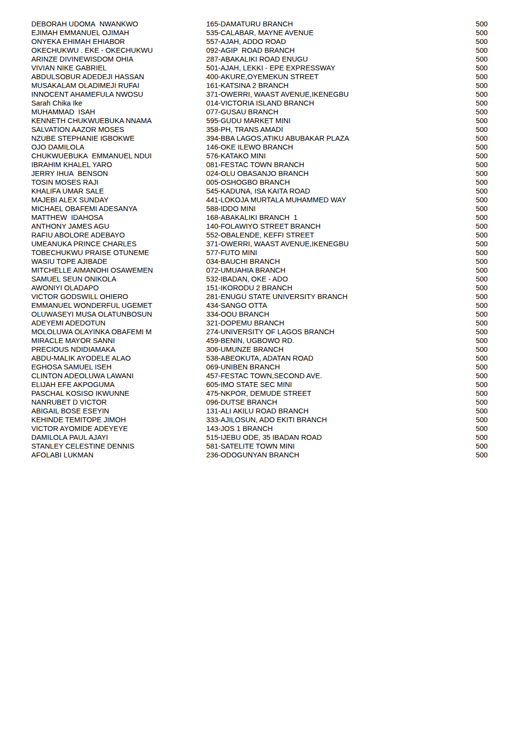| DEBORAH UDOMA NWANKWO | 165-DAMATURU BRANCH | 500 |
| EJIMAH EMMANUEL OJIMAH | 535-CALABAR, MAYNE AVENUE | 500 |
| ONYEKA EHIMAH EHIABOR | 557-AJAH, ADDO ROAD | 500 |
| OKECHUKWU . EKE - OKECHUKWU | 092-AGIP ROAD BRANCH | 500 |
| ARINZE DIVINEWISDOM OHIA | 287-ABAKALIKI ROAD ENUGU | 500 |
| VIVIAN NIKE GABRIEL | 501-AJAH, LEKKI - EPE EXPRESSWAY | 500 |
| ABDULSOBUR ADEDEJI HASSAN | 400-AKURE,OYEMEKUN STREET | 500 |
| MUSAKALAM OLADIMEJI RUFAI | 161-KATSINA 2 BRANCH | 500 |
| INNOCENT AHAMEFULA NWOSU | 371-OWERRI, WAAST AVENUE,IKENEGBU | 500 |
| Sarah Chika Ike | 014-VICTORIA ISLAND BRANCH | 500 |
| MUHAMMAD ISAH | 077-GUSAU BRANCH | 500 |
| KENNETH CHUKWUEBUKA NNAMA | 595-GUDU MARKET MINI | 500 |
| SALVATION AAZOR MOSES | 358-PH, TRANS AMADI | 500 |
| NZUBE STEPHANIE IGBOKWE | 394-BBA LAGOS,ATIKU ABUBAKAR PLAZA | 500 |
| OJO DAMILOLA | 146-OKE ILEWO BRANCH | 500 |
| CHUKWUEBUKA EMMANUEL NDUI | 576-KATAKO MINI | 500 |
| IBRAHIM KHALEL YARO | 081-FESTAC TOWN BRANCH | 500 |
| JERRY IHUA BENSON | 024-OLU OBASANJO BRANCH | 500 |
| TOSIN MOSES RAJI | 005-OSHOGBO BRANCH | 500 |
| KHALIFA UMAR SALE | 545-KADUNA, ISA KAITA ROAD | 500 |
| MAJEBI ALEX SUNDAY | 441-LOKOJA MURTALA MUHAMMED WAY | 500 |
| MICHAEL OBAFEMI ADESANYA | 588-IDDO MINI | 500 |
| MATTHEW IDAHOSA | 168-ABAKALIKI BRANCH 1 | 500 |
| ANTHONY JAMES AGU | 140-FOLAWIYO STREET BRANCH | 500 |
| RAFIU ABOLORE ADEBAYO | 552-OBALENDE, KEFFI STREET | 500 |
| UMEANUKA PRINCE CHARLES | 371-OWERRI, WAAST AVENUE,IKENEGBU | 500 |
| TOBECHUKWU PRAISE OTUNEME | 577-FUTO MINI | 500 |
| WASIU TOPE AJIBADE | 034-BAUCHI BRANCH | 500 |
| MITCHELLE AIMANOHI OSAWEMEN | 072-UMUAHIA BRANCH | 500 |
| SAMUEL SEUN ONIKOLA | 532-IBADAN, OKE - ADO | 500 |
| AWONIYI OLADAPO | 151-IKORODU 2 BRANCH | 500 |
| VICTOR GODSWILL OHIERO | 281-ENUGU STATE UNIVERSITY BRANCH | 500 |
| EMMANUEL WONDERFUL UGEMET | 434-SANGO OTTA | 500 |
| OLUWASEYI MUSA OLATUNBOSUN | 334-OOU BRANCH | 500 |
| ADEYEMI ADEDOTUN | 321-DOPEMU BRANCH | 500 |
| MOLOLUWA OLAYINKA OBAFEMI M | 274-UNIVERSITY OF LAGOS BRANCH | 500 |
| MIRACLE MAYOR SANNI | 459-BENIN, UGBOWO RD. | 500 |
| PRECIOUS NDIDIAMAKA | 306-UMUNZE BRANCH | 500 |
| ABDU-MALIK AYODELE ALAO | 538-ABEOKUTA, ADATAN ROAD | 500 |
| EGHOSA SAMUEL ISEH | 069-UNIBEN BRANCH | 500 |
| CLINTON ADEOLUWA LAWANI | 457-FESTAC TOWN,SECOND AVE. | 500 |
| ELIJAH EFE AKPOGUMA | 605-IMO STATE SEC MINI | 500 |
| PASCHAL KOSISO IKWUNNE | 475-NKPOR, DEMUDE STREET | 500 |
| NANRUBET D VICTOR | 096-DUTSE BRANCH | 500 |
| ABIGAIL BOSE ESEYIN | 131-ALI AKILU ROAD BRANCH | 500 |
| KEHINDE TEMITOPE JIMOH | 333-AJILOSUN, ADO EKITI BRANCH | 500 |
| VICTOR AYOMIDE ADEYEYE | 143-JOS 1 BRANCH | 500 |
| DAMILOLA PAUL AJAYI | 515-IJEBU ODE, 35 IBADAN ROAD | 500 |
| STANLEY CELESTINE DENNIS | 581-SATELITE TOWN MINI | 500 |
| AFOLABI LUKMAN | 236-ODOGUNYAN BRANCH | 500 |